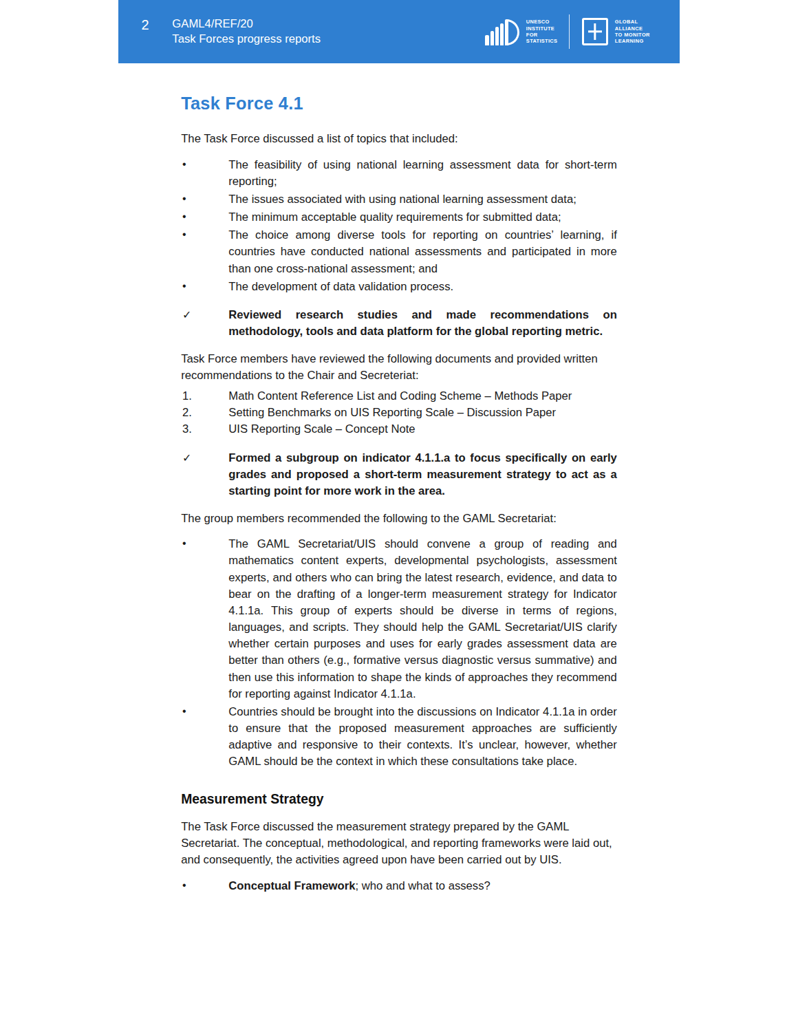2
GAML4/REF/20 Task Forces progress reports
UNESCO
INSTITUTE
FOR
STATISTICS
GLOBAL
ALLIANCE
TO MONITOR
LEARNING
Task Force 4.1
The Task Force discussed a list of topics that included:
The feasibility of using national learning assessment data for short-term reporting;
The issues associated with using national learning assessment data;
The minimum acceptable quality requirements for submitted data;
The choice among diverse tools for reporting on countries’ learning, if countries have conducted national assessments and participated in more than one cross-national assessment; and
The development of data validation process.
Reviewed research studies and made recommendations on methodology, tools and data platform for the global reporting metric.
Task Force members have reviewed the following documents and provided written recommendations to the Chair and Secreteriat:
Math Content Reference List and Coding Scheme – Methods Paper
Setting Benchmarks on UIS Reporting Scale – Discussion Paper
UIS Reporting Scale – Concept Note
Formed a subgroup on indicator 4.1.1.a to focus specifically on early grades and proposed a short-term measurement strategy to act as a starting point for more work in the area.
The group members recommended the following to the GAML Secretariat:
The GAML Secretariat/UIS should convene a group of reading and mathematics content experts, developmental psychologists, assessment experts, and others who can bring the latest research, evidence, and data to bear on the drafting of a longer-term measurement strategy for Indicator 4.1.1a. This group of experts should be diverse in terms of regions, languages, and scripts. They should help the GAML Secretariat/UIS clarify whether certain purposes and uses for early grades assessment data are better than others (e.g., formative versus diagnostic versus summative) and then use this information to shape the kinds of approaches they recommend for reporting against Indicator 4.1.1a.
Countries should be brought into the discussions on Indicator 4.1.1a in order to ensure that the proposed measurement approaches are sufficiently adaptive and responsive to their contexts. It’s unclear, however, whether GAML should be the context in which these consultations take place.
Measurement Strategy
The Task Force discussed the measurement strategy prepared by the GAML Secretariat. The conceptual, methodological, and reporting frameworks were laid out, and consequently, the activities agreed upon have been carried out by UIS.
Conceptual Framework; who and what to assess?